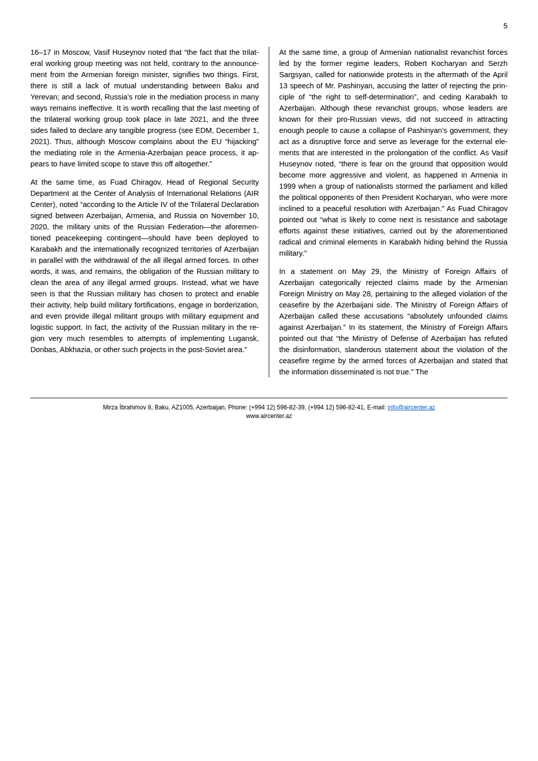5
16–17 in Moscow, Vasif Huseynov noted that “the fact that the trilateral working group meeting was not held, contrary to the announcement from the Armenian foreign minister, signifies two things. First, there is still a lack of mutual understanding between Baku and Yerevan; and second, Russia’s role in the mediation process in many ways remains ineffective. It is worth recalling that the last meeting of the trilateral working group took place in late 2021, and the three sides failed to declare any tangible progress (see EDM, December 1, 2021). Thus, although Moscow complains about the EU “hijacking” the mediating role in the Armenia-Azerbaijan peace process, it appears to have limited scope to stave this off altogether.”
At the same time, as Fuad Chiragov, Head of Regional Security Department at the Center of Analysis of International Relations (AIR Center), noted “according to the Article IV of the Trilateral Declaration signed between Azerbaijan, Armenia, and Russia on November 10, 2020, the military units of the Russian Federation—the aforementioned peacekeeping contingent—should have been deployed to Karabakh and the internationally recognized territories of Azerbaijan in parallel with the withdrawal of the all illegal armed forces. In other words, it was, and remains, the obligation of the Russian military to clean the area of any illegal armed groups. Instead, what we have seen is that the Russian military has chosen to protect and enable their activity, help build military fortifications, engage in borderization, and even provide illegal militant groups with military equipment and logistic support. In fact, the activity of the Russian military in the region very much resembles to attempts of implementing Lugansk, Donbas, Abkhazia, or other such projects in the post-Soviet area.”
At the same time, a group of Armenian nationalist revanchist forces led by the former regime leaders, Robert Kocharyan and Serzh Sargsyan, called for nationwide protests in the aftermath of the April 13 speech of Mr. Pashinyan, accusing the latter of rejecting the principle of “the right to self-determination”, and ceding Karabakh to Azerbaijan. Although these revanchist groups, whose leaders are known for their pro-Russian views, did not succeed in attracting enough people to cause a collapse of Pashinyan’s government, they act as a disruptive force and serve as leverage for the external elements that are interested in the prolongation of the conflict. As Vasif Huseynov noted, “there is fear on the ground that opposition would become more aggressive and violent, as happened in Armenia in 1999 when a group of nationalists stormed the parliament and killed the political opponents of then President Kocharyan, who were more inclined to a peaceful resolution with Azerbaijan.” As Fuad Chiragov pointed out “what is likely to come next is resistance and sabotage efforts against these initiatives, carried out by the aforementioned radical and criminal elements in Karabakh hiding behind the Russia military.”
In a statement on May 29, the Ministry of Foreign Affairs of Azerbaijan categorically rejected claims made by the Armenian Foreign Ministry on May 28, pertaining to the alleged violation of the ceasefire by the Azerbaijani side. The Ministry of Foreign Affairs of Azerbaijan called these accusations “absolutely unfounded claims against Azerbaijan.” In its statement, the Ministry of Foreign Affairs pointed out that “the Ministry of Defense of Azerbaijan has refuted the disinformation, slanderous statement about the violation of the ceasefire regime by the armed forces of Azerbaijan and stated that the information disseminated is not true.” The
Mirza İbrahimov 8, Baku, AZ1005, Azerbaijan, Phone: (+994 12) 596-82-39, (+994 12) 596-82-41, E-mail: info@aircenter.az
www.aircenter.az